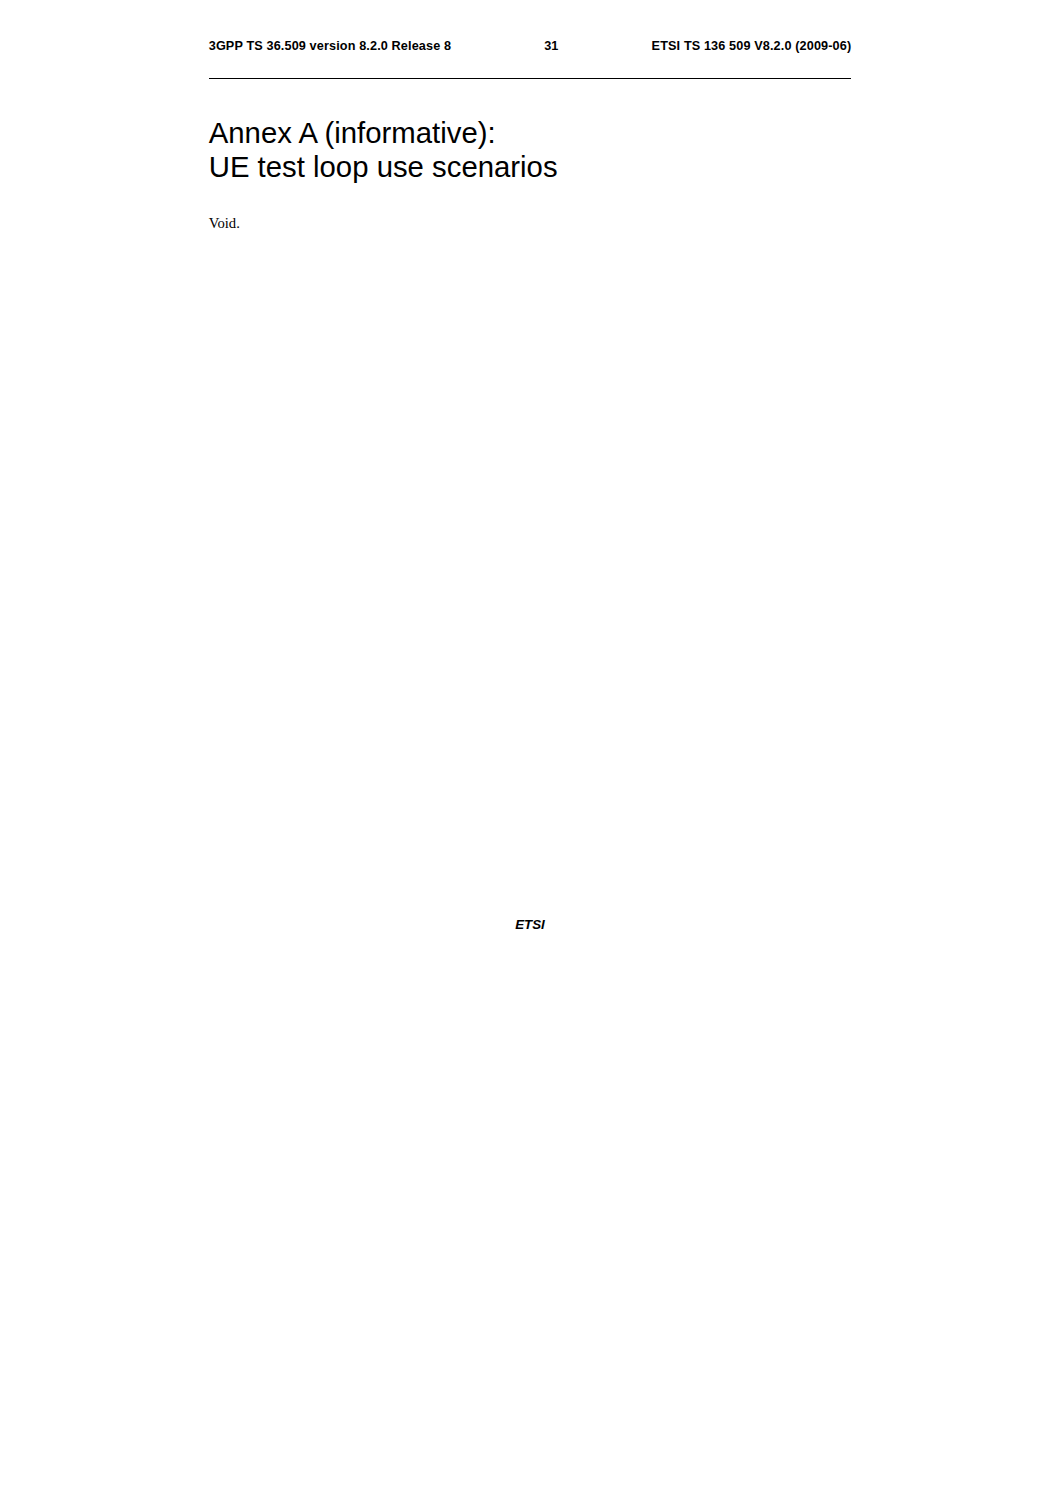3GPP TS 36.509 version 8.2.0 Release 8 31 ETSI TS 136 509 V8.2.0 (2009-06)
Annex A (informative):
UE test loop use scenarios
Void.
ETSI